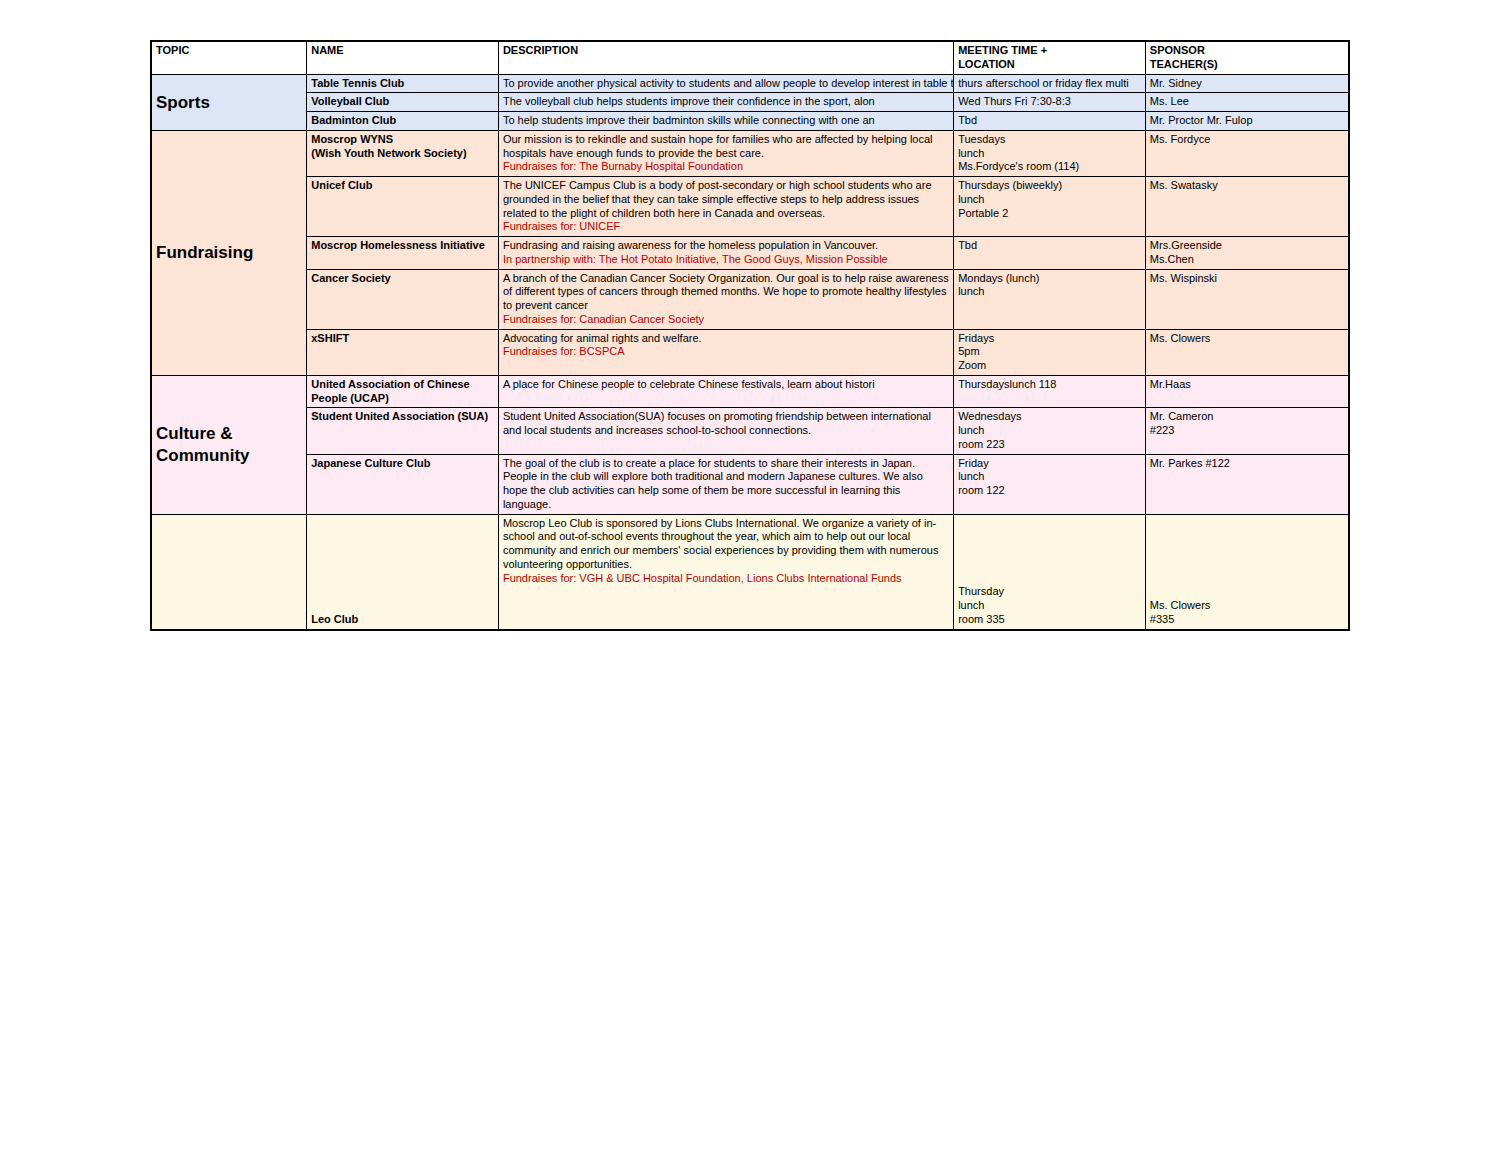| TOPIC | NAME | DESCRIPTION | MEETING TIME + LOCATION | SPONSOR TEACHER(S) |
| --- | --- | --- | --- | --- |
| Sports | Table Tennis Club | To provide another physical activity to students and allow people to develop interest in table tennis | thurs afterschool or friday flex multi | Mr. Sidney |
| Volleyball Club | The volleyball club helps students improve their confidence in the sport, alon | Wed Thurs Fri 7:30-8:3 | Ms. Lee |
| Badminton Club | To help students improve their badminton skills while connecting with one an | Tbd | Mr. Proctor Mr. Fulop |
| Fundraising | Moscrop WYNS (Wish Youth Network Society) | Our mission is to rekindle and sustain hope for families who are affected by helping local hospitals have enough funds to provide the best care. Fundraises for: The Burnaby Hospital Foundation | Tuesdays lunch Ms.Fordyce's room (114) | Ms. Fordyce |
| Unicef Club | The UNICEF Campus Club is a body of post-secondary or high school students who are grounded in the belief that they can take simple effective steps to help address issues related to the plight of children both here in Canada and overseas. Fundraises for: UNICEF | Thursdays (biweekly) lunch Portable 2 | Ms. Swatasky |
| Moscrop Homelessness Initiative | Fundrasing and raising awareness for the homeless population in Vancouver. In partnership with: The Hot Potato Initiative, The Good Guys, Mission Possible | Tbd | Mrs.Greenside Ms.Chen |
| Cancer Society | A branch of the Canadian Cancer Society Organization. Our goal is to help raise awareness of different types of cancers through themed months. We hope to promote healthy lifestyles to prevent cancer Fundraises for: Canadian Cancer Society | Mondays (lunch) lunch | Ms. Wispinski |
| xSHIFT | Advocating for animal rights and welfare. Fundraises for: BCSPCA | Fridays 5pm Zoom | Ms. Clowers |
| Culture & Community | United Association of Chinese People (UCAP) | A place for Chinese people to celebrate Chinese festivals, learn about histori | Thursdayslunch 118 | Mr.Haas |
| Student United Association (SUA) | Student United Association(SUA) focuses on promoting friendship between international and local students and increases school-to-school connections. | Wednesdays lunch room 223 | Mr. Cameron #223 |
| Japanese Culture Club | The goal of the club is to create a place for students to share their interests in Japan. People in the club will explore both traditional and modern Japanese cultures. We also hope the club activities can help some of them be more successful in learning this language. | Friday lunch room 122 | Mr. Parkes #122 |
| | Leo Club | Moscrop Leo Club is sponsored by Lions Clubs International. We organize a variety of in-school and out-of-school events throughout the year, which aim to help out our local community and enrich our members' social experiences by providing them with numerous volunteering opportunities. Fundraises for: VGH & UBC Hospital Foundation, Lions Clubs International Funds | Thursday lunch room 335 | Ms. Clowers #335 |